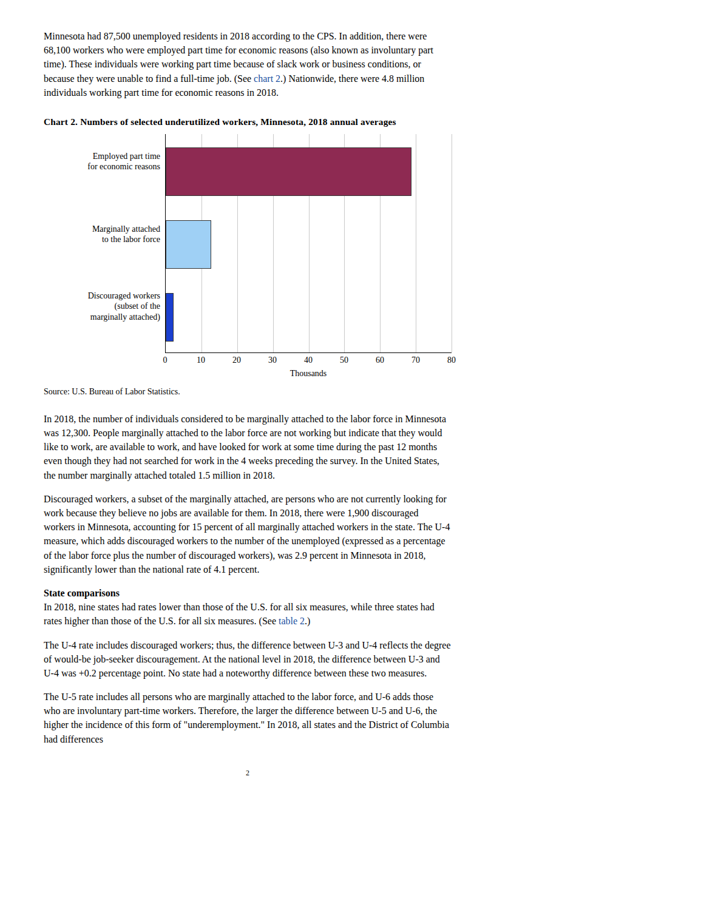Minnesota had 87,500 unemployed residents in 2018 according to the CPS. In addition, there were 68,100 workers who were employed part time for economic reasons (also known as involuntary part time). These individuals were working part time because of slack work or business conditions, or because they were unable to find a full-time job. (See chart 2.) Nationwide, there were 4.8 million individuals working part time for economic reasons in 2018.
Chart 2. Numbers of selected underutilized workers, Minnesota, 2018 annual averages
Employed part time
for economic reasons
Marginally attached
to the labor force
Discouraged workers
(subset of the
marginally attached)
0 10 20 30 40 50 60 70 80
Thousands
Source: U.S. Bureau of Labor Statistics.
In 2018, the number of individuals considered to be marginally attached to the labor force in Minnesota was 12,300. People marginally attached to the labor force are not working but indicate that they would like to work, are available to work, and have looked for work at some time during the past 12 months even though they had not searched for work in the 4 weeks preceding the survey. In the United States, the number marginally attached totaled 1.5 million in 2018.
Discouraged workers, a subset of the marginally attached, are persons who are not currently looking for work because they believe no jobs are available for them. In 2018, there were 1,900 discouraged workers in Minnesota, accounting for 15 percent of all marginally attached workers in the state. The U-4 measure, which adds discouraged workers to the number of the unemployed (expressed as a percentage of the labor force plus the number of discouraged workers), was 2.9 percent in Minnesota in 2018, significantly lower than the national rate of 4.1 percent.
State comparisons
In 2018, nine states had rates lower than those of the U.S. for all six measures, while three states had rates higher than those of the U.S. for all six measures. (See table 2.)
The U-4 rate includes discouraged workers; thus, the difference between U-3 and U-4 reflects the degree of would-be job-seeker discouragement. At the national level in 2018, the difference between U-3 and U-4 was +0.2 percentage point. No state had a noteworthy difference between these two measures.
The U-5 rate includes all persons who are marginally attached to the labor force, and U-6 adds those who are involuntary part-time workers. Therefore, the larger the difference between U-5 and U-6, the higher the incidence of this form of "underemployment." In 2018, all states and the District of Columbia had differences
2